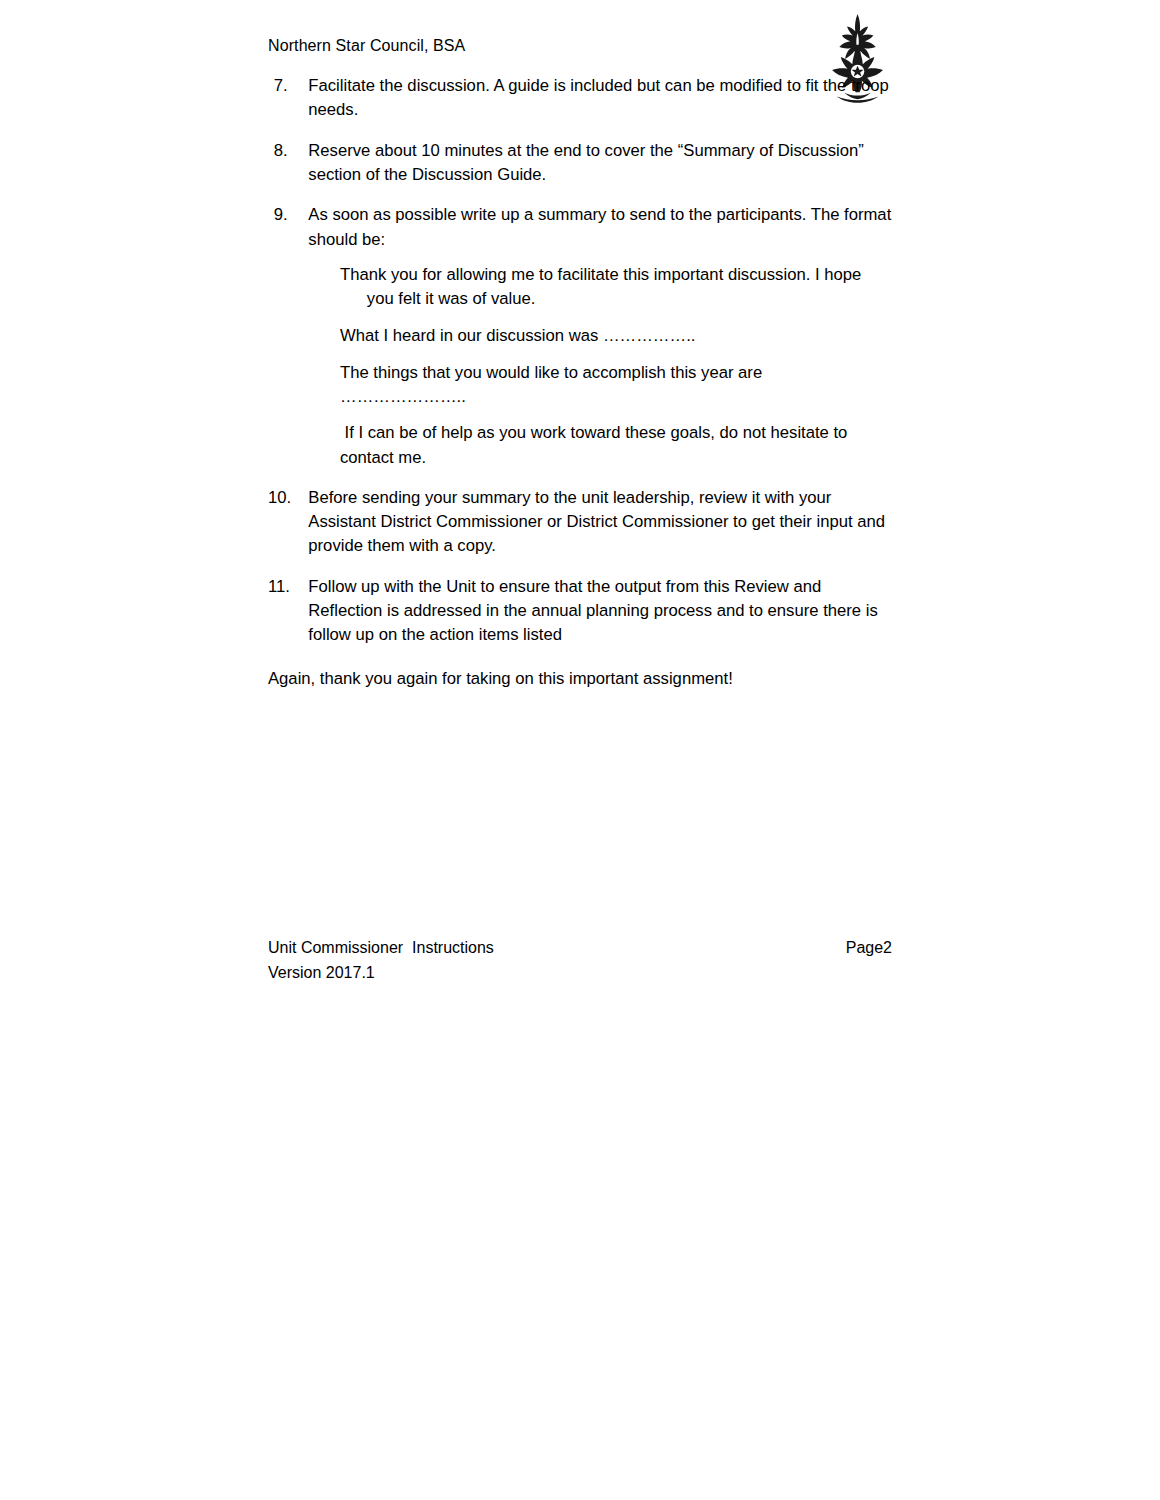Northern Star Council, BSA
7. Facilitate the discussion. A guide is included but can be modified to fit the troop needs.
8. Reserve about 10 minutes at the end to cover the “Summary of Discussion” section of the Discussion Guide.
9. As soon as possible write up a summary to send to the participants. The format should be:
Thank you for allowing me to facilitate this important discussion. I hope you felt it was of value.
What I heard in our discussion was ……………..
The things that you would like to accomplish this year are …………………..
If I can be of help as you work toward these goals, do not hesitate to contact me.
10. Before sending your summary to the unit leadership, review it with your Assistant District Commissioner or District Commissioner to get their input and provide them with a copy.
11. Follow up with the Unit to ensure that the output from this Review and Reflection is addressed in the annual planning process and to ensure there is follow up on the action items listed
Again, thank you again for taking on this important assignment!
Unit Commissioner Instructions
Page2
Version 2017.1